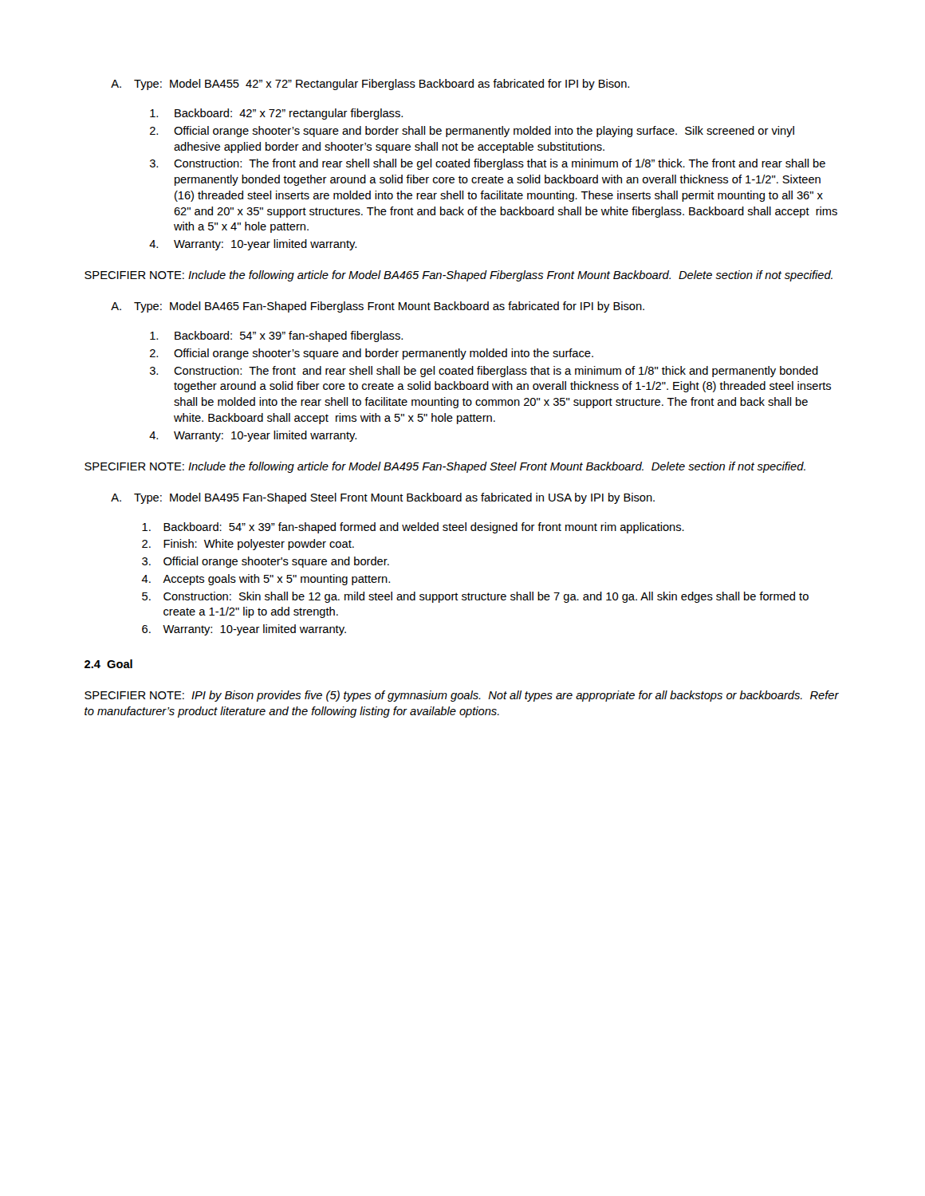A. Type: Model BA455 42” x 72” Rectangular Fiberglass Backboard as fabricated for IPI by Bison.
1. Backboard: 42” x 72” rectangular fiberglass.
2. Official orange shooter’s square and border shall be permanently molded into the playing surface. Silk screened or vinyl adhesive applied border and shooter’s square shall not be acceptable substitutions.
3. Construction: The front and rear shell shall be gel coated fiberglass that is a minimum of 1/8” thick. The front and rear shall be permanently bonded together around a solid fiber core to create a solid backboard with an overall thickness of 1-1/2". Sixteen (16) threaded steel inserts are molded into the rear shell to facilitate mounting. These inserts shall permit mounting to all 36" x 62" and 20" x 35" support structures. The front and back of the backboard shall be white fiberglass. Backboard shall accept rims with a 5" x 4" hole pattern.
4. Warranty: 10-year limited warranty.
SPECIFIER NOTE: Include the following article for Model BA465 Fan-Shaped Fiberglass Front Mount Backboard. Delete section if not specified.
A. Type: Model BA465 Fan-Shaped Fiberglass Front Mount Backboard as fabricated for IPI by Bison.
1. Backboard: 54” x 39” fan-shaped fiberglass.
2. Official orange shooter’s square and border permanently molded into the surface.
3. Construction: The front and rear shell shall be gel coated fiberglass that is a minimum of 1/8" thick and permanently bonded together around a solid fiber core to create a solid backboard with an overall thickness of 1-1/2". Eight (8) threaded steel inserts shall be molded into the rear shell to facilitate mounting to common 20" x 35" support structure. The front and back shall be white. Backboard shall accept rims with a 5" x 5" hole pattern.
4. Warranty: 10-year limited warranty.
SPECIFIER NOTE: Include the following article for Model BA495 Fan-Shaped Steel Front Mount Backboard. Delete section if not specified.
A. Type: Model BA495 Fan-Shaped Steel Front Mount Backboard as fabricated in USA by IPI by Bison.
1. Backboard: 54” x 39” fan-shaped formed and welded steel designed for front mount rim applications.
2. Finish: White polyester powder coat.
3. Official orange shooter's square and border.
4. Accepts goals with 5" x 5" mounting pattern.
5. Construction: Skin shall be 12 ga. mild steel and support structure shall be 7 ga. and 10 ga. All skin edges shall be formed to create a 1-1/2" lip to add strength.
6. Warranty: 10-year limited warranty.
2.4 Goal
SPECIFIER NOTE: IPI by Bison provides five (5) types of gymnasium goals. Not all types are appropriate for all backstops or backboards. Refer to manufacturer’s product literature and the following listing for available options.